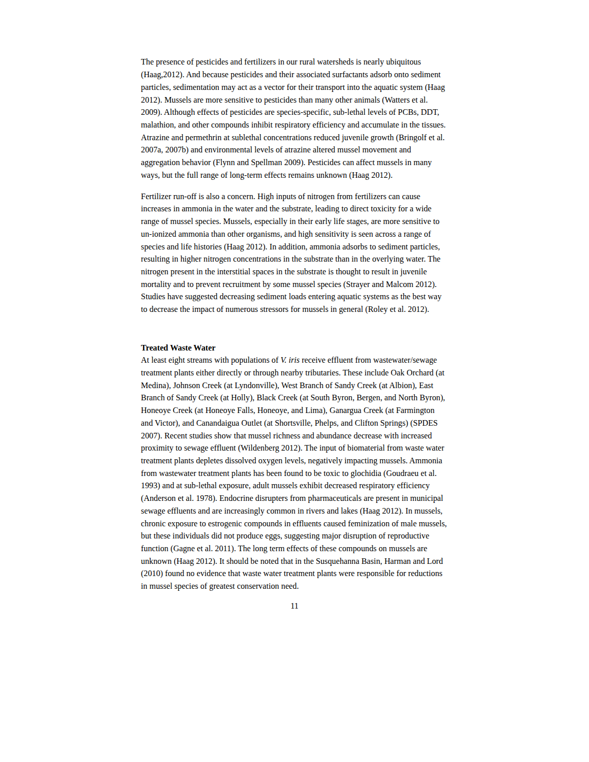The presence of pesticides and fertilizers in our rural watersheds is nearly ubiquitous (Haag,2012). And because pesticides and their associated surfactants adsorb onto sediment particles, sedimentation may act as a vector for their transport into the aquatic system (Haag 2012). Mussels are more sensitive to pesticides than many other animals (Watters et al. 2009). Although effects of pesticides are species-specific, sub-lethal levels of PCBs, DDT, malathion, and other compounds inhibit respiratory efficiency and accumulate in the tissues. Atrazine and permethrin at sublethal concentrations reduced juvenile growth (Bringolf et al. 2007a, 2007b) and environmental levels of atrazine altered mussel movement and aggregation behavior (Flynn and Spellman 2009). Pesticides can affect mussels in many ways, but the full range of long-term effects remains unknown (Haag 2012).
Fertilizer run-off is also a concern. High inputs of nitrogen from fertilizers can cause increases in ammonia in the water and the substrate, leading to direct toxicity for a wide range of mussel species. Mussels, especially in their early life stages, are more sensitive to un-ionized ammonia than other organisms, and high sensitivity is seen across a range of species and life histories (Haag 2012). In addition, ammonia adsorbs to sediment particles, resulting in higher nitrogen concentrations in the substrate than in the overlying water. The nitrogen present in the interstitial spaces in the substrate is thought to result in juvenile mortality and to prevent recruitment by some mussel species (Strayer and Malcom 2012). Studies have suggested decreasing sediment loads entering aquatic systems as the best way to decrease the impact of numerous stressors for mussels in general (Roley et al. 2012).
Treated Waste Water
At least eight streams with populations of V. iris receive effluent from wastewater/sewage treatment plants either directly or through nearby tributaries. These include Oak Orchard (at Medina), Johnson Creek (at Lyndonville), West Branch of Sandy Creek (at Albion), East Branch of Sandy Creek (at Holly), Black Creek (at South Byron, Bergen, and North Byron), Honeoye Creek (at Honeoye Falls, Honeoye, and Lima), Ganargua Creek (at Farmington and Victor), and Canandaigua Outlet (at Shortsville, Phelps, and Clifton Springs) (SPDES 2007). Recent studies show that mussel richness and abundance decrease with increased proximity to sewage effluent (Wildenberg 2012). The input of biomaterial from waste water treatment plants depletes dissolved oxygen levels, negatively impacting mussels. Ammonia from wastewater treatment plants has been found to be toxic to glochidia (Goudraeu et al. 1993) and at sub-lethal exposure, adult mussels exhibit decreased respiratory efficiency (Anderson et al. 1978). Endocrine disrupters from pharmaceuticals are present in municipal sewage effluents and are increasingly common in rivers and lakes (Haag 2012). In mussels, chronic exposure to estrogenic compounds in effluents caused feminization of male mussels, but these individuals did not produce eggs, suggesting major disruption of reproductive function (Gagne et al. 2011). The long term effects of these compounds on mussels are unknown (Haag 2012). It should be noted that in the Susquehanna Basin, Harman and Lord (2010) found no evidence that waste water treatment plants were responsible for reductions in mussel species of greatest conservation need.
11